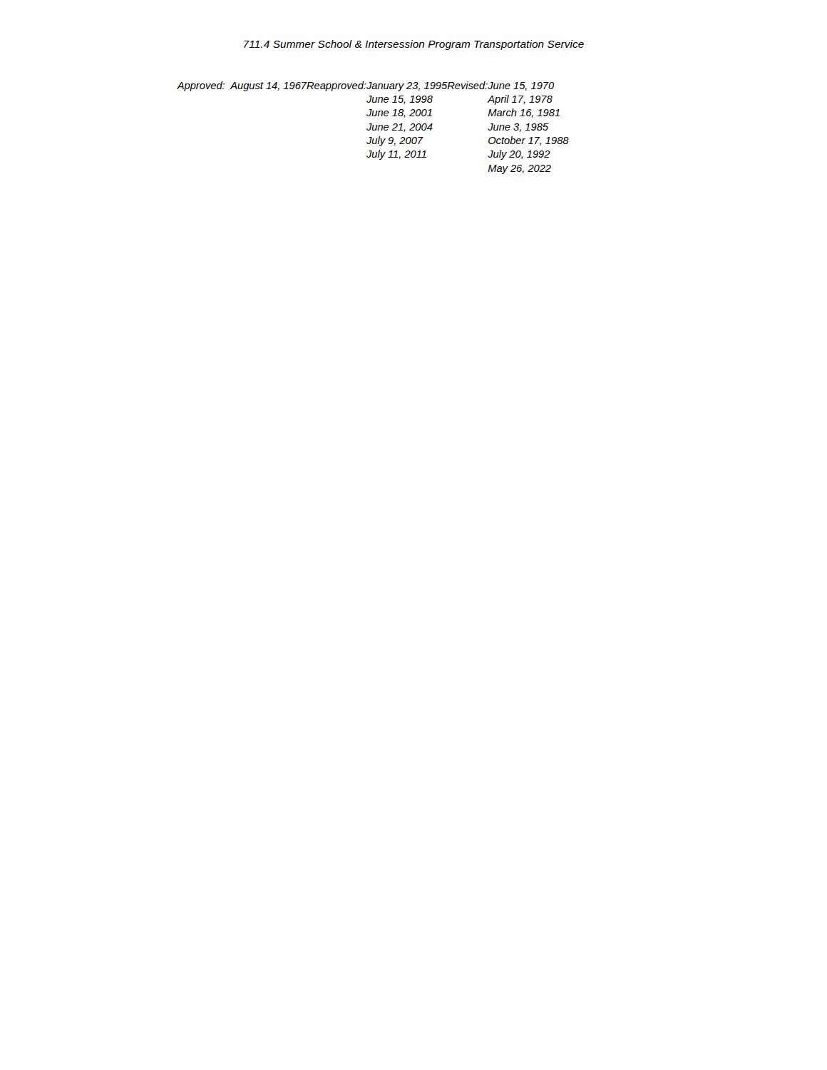711.4 Summer School & Intersession Program Transportation Service
| Approved: August 14, 1967 | Reapproved: | January 23, 1995 | Revised: | June 15, 1970 |
| | | June 15, 1998 | | April 17, 1978 |
| | | June 18, 2001 | | March 16, 1981 |
| | | June 21, 2004 | | June 3, 1985 |
| | | July 9, 2007 | | October 17, 1988 |
| | | July 11, 2011 | | July 20, 1992 |
| | | | | May 26, 2022 |